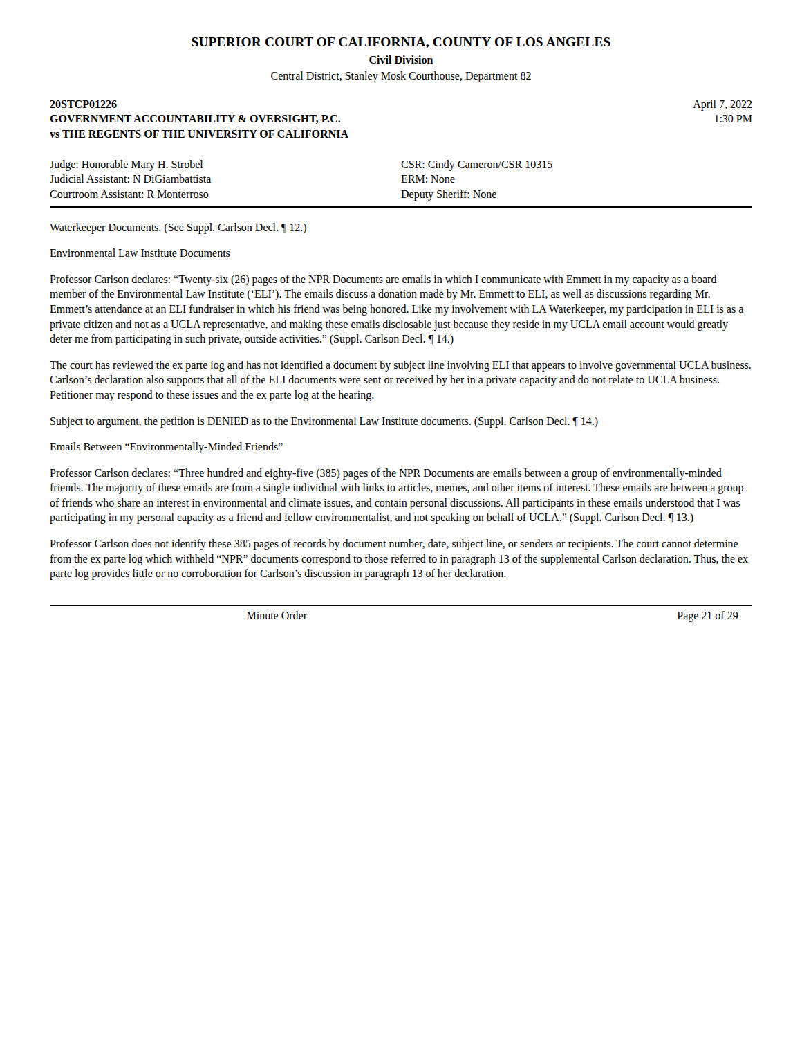SUPERIOR COURT OF CALIFORNIA, COUNTY OF LOS ANGELES
Civil Division
Central District, Stanley Mosk Courthouse, Department 82
| 20STCP01226 | April 7, 2022 |
| GOVERNMENT ACCOUNTABILITY & OVERSIGHT, P.C. | 1:30 PM |
| vs THE REGENTS OF THE UNIVERSITY OF CALIFORNIA | |
| Judge: Honorable Mary H. Strobel | CSR: Cindy Cameron/CSR 10315 |
| Judicial Assistant: N DiGiambattista | ERM: None |
| Courtroom Assistant: R Monterroso | Deputy Sheriff: None |
Waterkeeper Documents. (See Suppl. Carlson Decl. ¶ 12.)
Environmental Law Institute Documents
Professor Carlson declares: “Twenty-six (26) pages of the NPR Documents are emails in which I communicate with Emmett in my capacity as a board member of the Environmental Law Institute (‘ELI’). The emails discuss a donation made by Mr. Emmett to ELI, as well as discussions regarding Mr. Emmett’s attendance at an ELI fundraiser in which his friend was being honored. Like my involvement with LA Waterkeeper, my participation in ELI is as a private citizen and not as a UCLA representative, and making these emails disclosable just because they reside in my UCLA email account would greatly deter me from participating in such private, outside activities.” (Suppl. Carlson Decl. ¶ 14.)
The court has reviewed the ex parte log and has not identified a document by subject line involving ELI that appears to involve governmental UCLA business. Carlson’s declaration also supports that all of the ELI documents were sent or received by her in a private capacity and do not relate to UCLA business. Petitioner may respond to these issues and the ex parte log at the hearing.
Subject to argument, the petition is DENIED as to the Environmental Law Institute documents. (Suppl. Carlson Decl. ¶ 14.)
Emails Between “Environmentally-Minded Friends”
Professor Carlson declares: “Three hundred and eighty-five (385) pages of the NPR Documents are emails between a group of environmentally-minded friends. The majority of these emails are from a single individual with links to articles, memes, and other items of interest. These emails are between a group of friends who share an interest in environmental and climate issues, and contain personal discussions. All participants in these emails understood that I was participating in my personal capacity as a friend and fellow environmentalist, and not speaking on behalf of UCLA.” (Suppl. Carlson Decl. ¶ 13.)
Professor Carlson does not identify these 385 pages of records by document number, date, subject line, or senders or recipients. The court cannot determine from the ex parte log which withheld “NPR” documents correspond to those referred to in paragraph 13 of the supplemental Carlson declaration. Thus, the ex parte log provides little or no corroboration for Carlson’s discussion in paragraph 13 of her declaration.
Minute Order Page 21 of 29